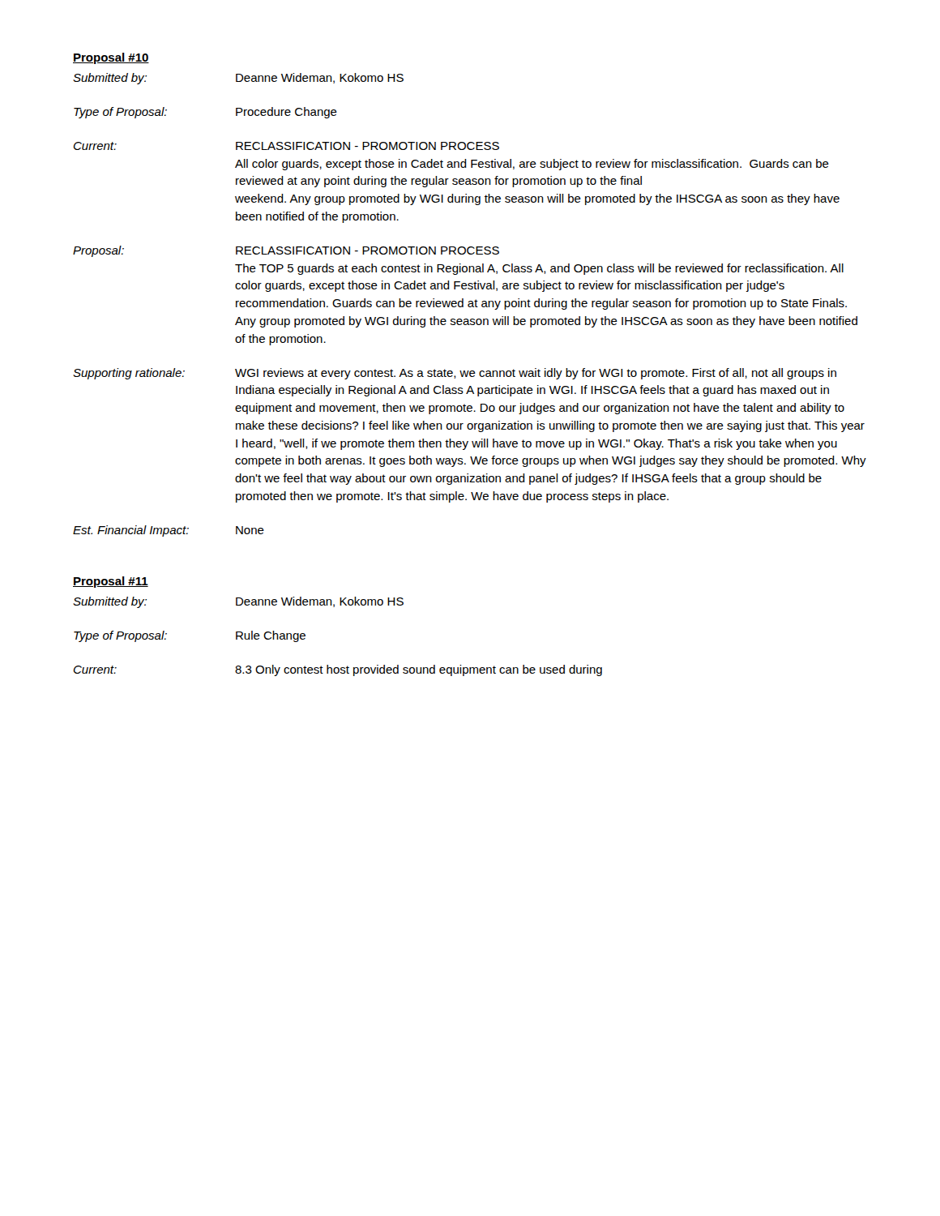Proposal #10
| Submitted by: | Deanne Wideman, Kokomo HS |
| Type of Proposal: | Procedure Change |
| Current: | RECLASSIFICATION - PROMOTION PROCESS All color guards, except those in Cadet and Festival, are subject to review for misclassification. Guards can be reviewed at any point during the regular season for promotion up to the final weekend. Any group promoted by WGI during the season will be promoted by the IHSCGA as soon as they have been notified of the promotion. |
| Proposal: | RECLASSIFICATION - PROMOTION PROCESS The TOP 5 guards at each contest in Regional A, Class A, and Open class will be reviewed for reclassification. All color guards, except those in Cadet and Festival, are subject to review for misclassification per judge's recommendation. Guards can be reviewed at any point during the regular season for promotion up to State Finals. Any group promoted by WGI during the season will be promoted by the IHSCGA as soon as they have been notified of the promotion. |
| Supporting rationale: | WGI reviews at every contest. As a state, we cannot wait idly by for WGI to promote. First of all, not all groups in Indiana especially in Regional A and Class A participate in WGI. If IHSCGA feels that a guard has maxed out in equipment and movement, then we promote. Do our judges and our organization not have the talent and ability to make these decisions? I feel like when our organization is unwilling to promote then we are saying just that. This year I heard, "well, if we promote them then they will have to move up in WGI." Okay. That's a risk you take when you compete in both arenas. It goes both ways. We force groups up when WGI judges say they should be promoted. Why don't we feel that way about our own organization and panel of judges? If IHSGA feels that a group should be promoted then we promote. It's that simple. We have due process steps in place. |
| Est. Financial Impact: | None |
Proposal #11
| Submitted by: | Deanne Wideman, Kokomo HS |
| Type of Proposal: | Rule Change |
| Current: | 8.3 Only contest host provided sound equipment can be used during |